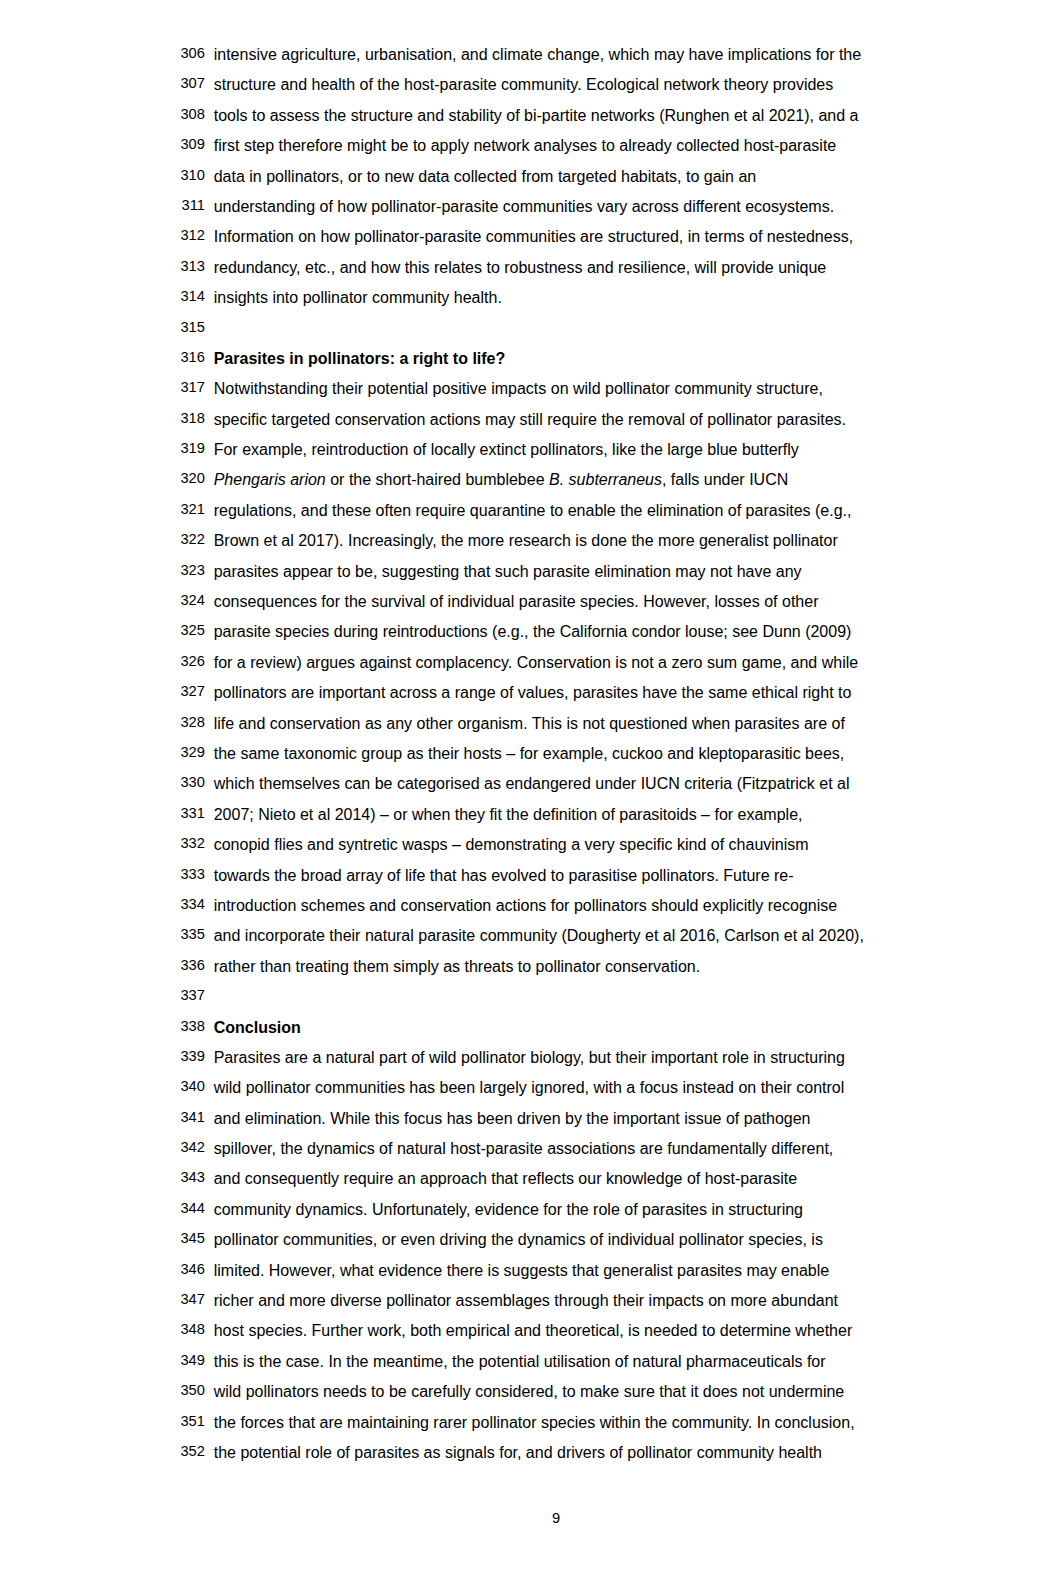306intensive agriculture, urbanisation, and climate change, which may have implications for the
307structure and health of the host-parasite community. Ecological network theory provides
308tools to assess the structure and stability of bi-partite networks (Runghen et al 2021), and a
309first step therefore might be to apply network analyses to already collected host-parasite
310data in pollinators, or to new data collected from targeted habitats, to gain an
311understanding of how pollinator-parasite communities vary across different ecosystems.
312 Information on how pollinator-parasite communities are structured, in terms of nestedness,
313redundancy, etc., and how this relates to robustness and resilience, will provide unique
314insights into pollinator community health.
315
316
Parasites in pollinators: a right to life?
317 Notwithstanding their potential positive impacts on wild pollinator community structure,
318specific targeted conservation actions may still require the removal of pollinator parasites.
319 For example, reintroduction of locally extinct pollinators, like the large blue butterfly
320 Phengaris arion or the short-haired bumblebee B. subterraneus, falls under IUCN
321regulations, and these often require quarantine to enable the elimination of parasites (e.g.,
322 Brown et al 2017). Increasingly, the more research is done the more generalist pollinator
323parasites appear to be, suggesting that such parasite elimination may not have any
324consequences for the survival of individual parasite species. However, losses of other
325parasite species during reintroductions (e.g., the California condor louse; see Dunn (2009)
326for a review) argues against complacency. Conservation is not a zero sum game, and while
327pollinators are important across a range of values, parasites have the same ethical right to
328life and conservation as any other organism. This is not questioned when parasites are of
329the same taxonomic group as their hosts – for example, cuckoo and kleptoparasitic bees,
330which themselves can be categorised as endangered under IUCN criteria (Fitzpatrick et al
3312007; Nieto et al 2014) – or when they fit the definition of parasitoids – for example,
332conopid flies and syntretic wasps – demonstrating a very specific kind of chauvinism
333towards the broad array of life that has evolved to parasitise pollinators. Future re-
334introduction schemes and conservation actions for pollinators should explicitly recognise
335and incorporate their natural parasite community (Dougherty et al 2016, Carlson et al 2020),
336rather than treating them simply as threats to pollinator conservation.
337
338
Conclusion
339 Parasites are a natural part of wild pollinator biology, but their important role in structuring
340wild pollinator communities has been largely ignored, with a focus instead on their control
341and elimination. While this focus has been driven by the important issue of pathogen
342spillover, the dynamics of natural host-parasite associations are fundamentally different,
343and consequently require an approach that reflects our knowledge of host-parasite
344community dynamics. Unfortunately, evidence for the role of parasites in structuring
345pollinator communities, or even driving the dynamics of individual pollinator species, is
346limited. However, what evidence there is suggests that generalist parasites may enable
347richer and more diverse pollinator assemblages through their impacts on more abundant
348host species. Further work, both empirical and theoretical, is needed to determine whether
349this is the case. In the meantime, the potential utilisation of natural pharmaceuticals for
350wild pollinators needs to be carefully considered, to make sure that it does not undermine
351the forces that are maintaining rarer pollinator species within the community. In conclusion,
352the potential role of parasites as signals for, and drivers of pollinator community health
9